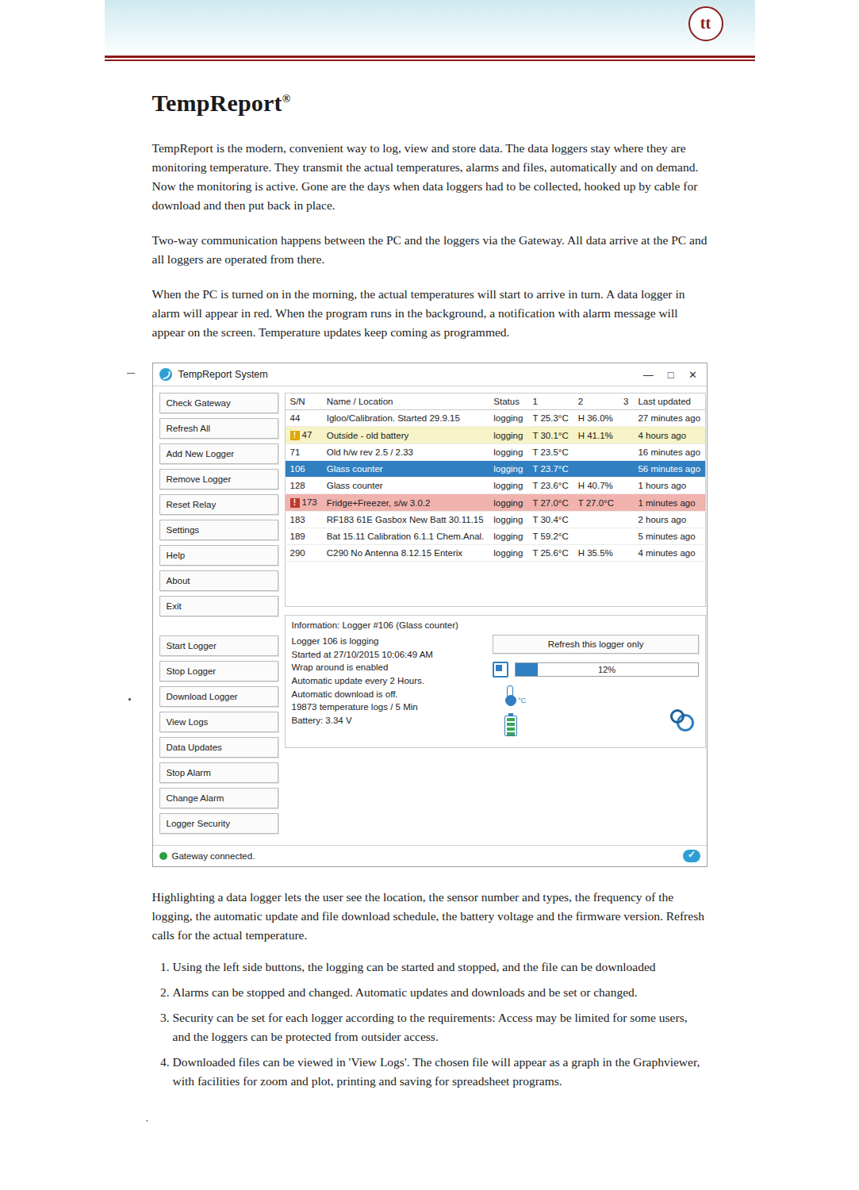tt
TempReport®
TempReport is the modern, convenient way to log, view and store data. The data loggers stay where they are monitoring temperature. They transmit the actual temperatures, alarms and files, automatically and on demand. Now the monitoring is active. Gone are the days when data loggers had to be collected, hooked up by cable for download and then put back in place.
Two-way communication happens between the PC and the loggers via the Gateway. All data arrive at the PC and all loggers are operated from there.
When the PC is turned on in the morning, the actual temperatures will start to arrive in turn. A data logger in alarm will appear in red. When the program runs in the background, a notification with alarm message will appear on the screen. Temperature updates keep coming as programmed.
TempReport System
— □ ✕
Check Gateway
Refresh All
Add New Logger
Remove Logger
Reset Relay
Settings
Help
About
Exit
Start Logger
Stop Logger
Download Logger
View Logs
Data Updates
Stop Alarm
Change Alarm
Logger Security
| S/N | Name / Location | Status | 1 | 2 | 3 | Last updated |
| --- | --- | --- | --- | --- | --- | --- |
| 44 | Igloo/Calibration. Started 29.9.15 | logging | T 25.3°C | H 36.0% | | 27 minutes ago |
| ! 47 | Outside - old battery | logging | T 30.1°C | H 41.1% | | 4 hours ago |
| 71 | Old h/w rev 2.5 / 2.33 | logging | T 23.5°C | | | 16 minutes ago |
| 106 | Glass counter | logging | T 23.7°C | | | 56 minutes ago |
| 128 | Glass counter | logging | T 23.6°C | H 40.7% | | 1 hours ago |
| ! 173 | Fridge+Freezer, s/w 3.0.2 | logging | T 27.0°C | T 27.0°C | | 1 minutes ago |
| 183 | RF183 61E Gasbox New Batt 30.11.15 | logging | T 30.4°C | | | 2 hours ago |
| 189 | Bat 15.11 Calibration 6.1.1 Chem.Anal. | logging | T 59.2°C | | | 5 minutes ago |
| 290 | C290 No Antenna 8.12.15 Enterix | logging | T 25.6°C | H 35.5% | | 4 minutes ago |
Information: Logger #106 (Glass counter)
Logger 106 is logging
Started at 27/10/2015 10:06:49 AM
Wrap around is enabled
Automatic update every 2 Hours.
Automatic download is off.
19873 temperature logs / 5 Min
Battery: 3.34 V
Refresh this logger only
12%
°C
Gateway connected.
Highlighting a data logger lets the user see the location, the sensor number and types, the frequency of the logging, the automatic update and file download schedule, the battery voltage and the firmware version. Refresh calls for the actual temperature.
Using the left side buttons, the logging can be started and stopped, and the file can be downloaded
Alarms can be stopped and changed. Automatic updates and downloads and be set or changed.
Security can be set for each logger according to the requirements: Access may be limited for some users, and the loggers can be protected from outsider access.
Downloaded files can be viewed in 'View Logs'. The chosen file will appear as a graph in the Graphviewer, with facilities for zoom and plot, printing and saving for spreadsheet programs.
`